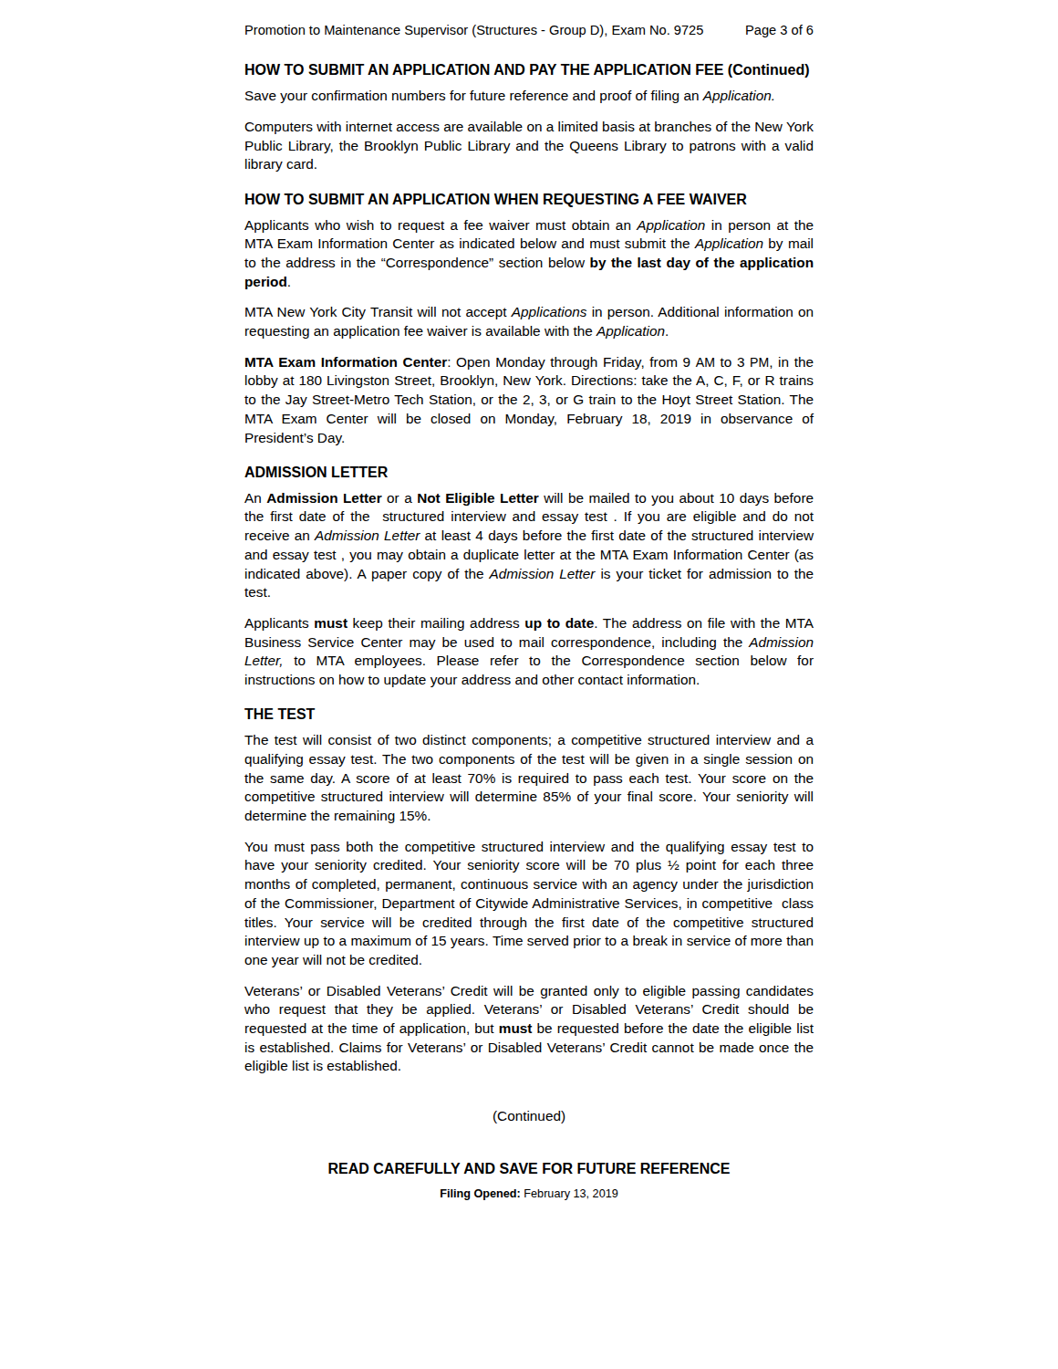Promotion to Maintenance Supervisor (Structures - Group D), Exam No. 9725
Page 3 of 6
HOW TO SUBMIT AN APPLICATION AND PAY THE APPLICATION FEE (Continued)
Save your confirmation numbers for future reference and proof of filing an Application.
Computers with internet access are available on a limited basis at branches of the New York Public Library, the Brooklyn Public Library and the Queens Library to patrons with a valid library card.
HOW TO SUBMIT AN APPLICATION WHEN REQUESTING A FEE WAIVER
Applicants who wish to request a fee waiver must obtain an Application in person at the MTA Exam Information Center as indicated below and must submit the Application by mail to the address in the “Correspondence” section below by the last day of the application period.
MTA New York City Transit will not accept Applications in person. Additional information on requesting an application fee waiver is available with the Application.
MTA Exam Information Center: Open Monday through Friday, from 9 AM to 3 PM, in the lobby at 180 Livingston Street, Brooklyn, New York. Directions: take the A, C, F, or R trains to the Jay Street-Metro Tech Station, or the 2, 3, or G train to the Hoyt Street Station. The MTA Exam Center will be closed on Monday, February 18, 2019 in observance of President’s Day.
ADMISSION LETTER
An Admission Letter or a Not Eligible Letter will be mailed to you about 10 days before the first date of the structured interview and essay test . If you are eligible and do not receive an Admission Letter at least 4 days before the first date of the structured interview and essay test , you may obtain a duplicate letter at the MTA Exam Information Center (as indicated above). A paper copy of the Admission Letter is your ticket for admission to the test.
Applicants must keep their mailing address up to date. The address on file with the MTA Business Service Center may be used to mail correspondence, including the Admission Letter, to MTA employees. Please refer to the Correspondence section below for instructions on how to update your address and other contact information.
THE TEST
The test will consist of two distinct components; a competitive structured interview and a qualifying essay test. The two components of the test will be given in a single session on the same day. A score of at least 70% is required to pass each test. Your score on the competitive structured interview will determine 85% of your final score. Your seniority will determine the remaining 15%.
You must pass both the competitive structured interview and the qualifying essay test to have your seniority credited. Your seniority score will be 70 plus ½ point for each three months of completed, permanent, continuous service with an agency under the jurisdiction of the Commissioner, Department of Citywide Administrative Services, in competitive class titles. Your service will be credited through the first date of the competitive structured interview up to a maximum of 15 years. Time served prior to a break in service of more than one year will not be credited.
Veterans’ or Disabled Veterans’ Credit will be granted only to eligible passing candidates who request that they be applied. Veterans’ or Disabled Veterans’ Credit should be requested at the time of application, but must be requested before the date the eligible list is established. Claims for Veterans’ or Disabled Veterans’ Credit cannot be made once the eligible list is established.
(Continued)
READ CAREFULLY AND SAVE FOR FUTURE REFERENCE
Filing Opened: February 13, 2019